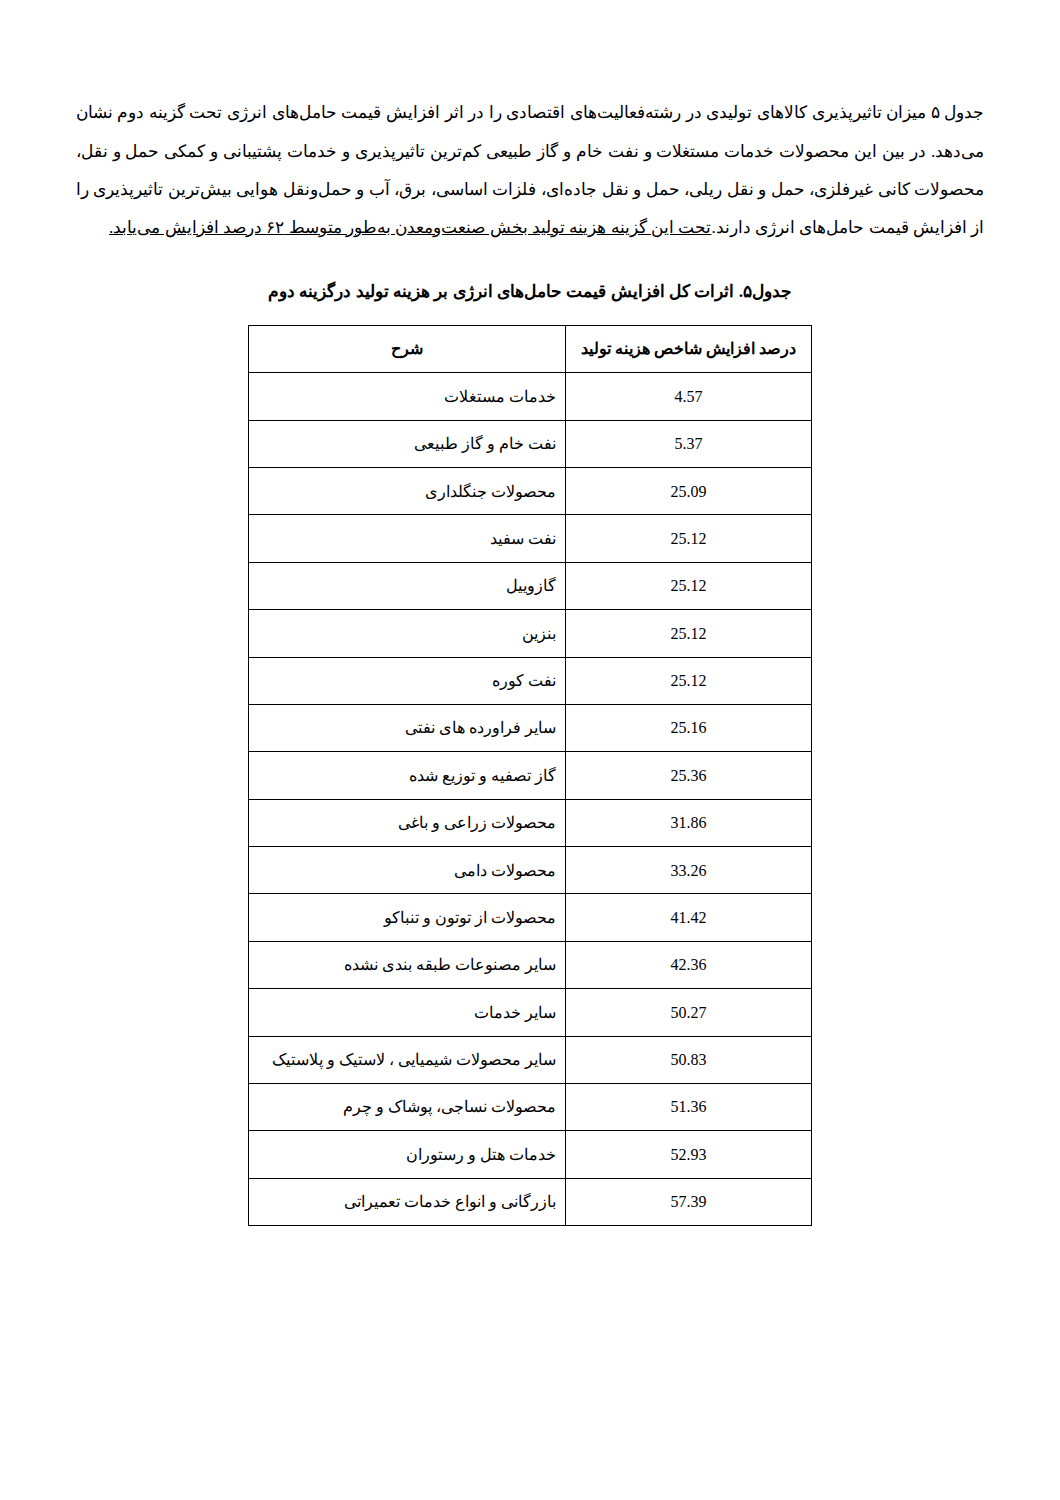جدول ۵ میزان تاثیرپذیری کالاهای تولیدی در رشته‌فعالیت‌های اقتصادی را در اثر افزایش قیمت حامل‌های انرژی تحت گزینه دوم نشان می‌دهد. در بین این محصولات خدمات مستغلات و نفت خام و گاز طبیعی کم‌ترین تاثیرپذیری و خدمات پشتیبانی و کمکی حمل و نقل، محصولات کانی غیرفلزی، حمل و نقل ریلی، حمل و نقل جاده‌ای، فلزات اساسی، برق، آب و حمل‌ونقل هوایی بیش‌ترین تاثیرپذیری را از افزایش قیمت حامل‌های انرژی دارند.تحت این گزینه هزینه تولید بخش صنعت‌ومعدن به‌طور متوسط ۶۲ درصد افزایش می‌یابد.
جدول۵. اثرات کل افزایش قیمت حامل‌های انرژی بر هزینه تولید درگزینه دوم
| درصد افزایش شاخص هزینه تولید | شرح |
| --- | --- |
| 4.57 | خدمات مستغلات |
| 5.37 | نفت خام و گاز طبیعی |
| 25.09 | محصولات جنگلداری |
| 25.12 | نفت سفید |
| 25.12 | گازوییل |
| 25.12 | بنزین |
| 25.12 | نفت کوره |
| 25.16 | سایر فراورده های نفتی |
| 25.36 | گاز تصفیه و توزیع شده |
| 31.86 | محصولات زراعی و باغی |
| 33.26 | محصولات دامی |
| 41.42 | محصولات از توتون و تنباکو |
| 42.36 | سایر مصنوعات طبقه بندی نشده |
| 50.27 | سایر خدمات |
| 50.83 | سایر محصولات شیمیایی ، لاستیک و پلاستیک |
| 51.36 | محصولات نساجی، پوشاک و چرم |
| 52.93 | خدمات هتل و رستوران |
| 57.39 | بازرگانی و انواع خدمات تعمیراتی |